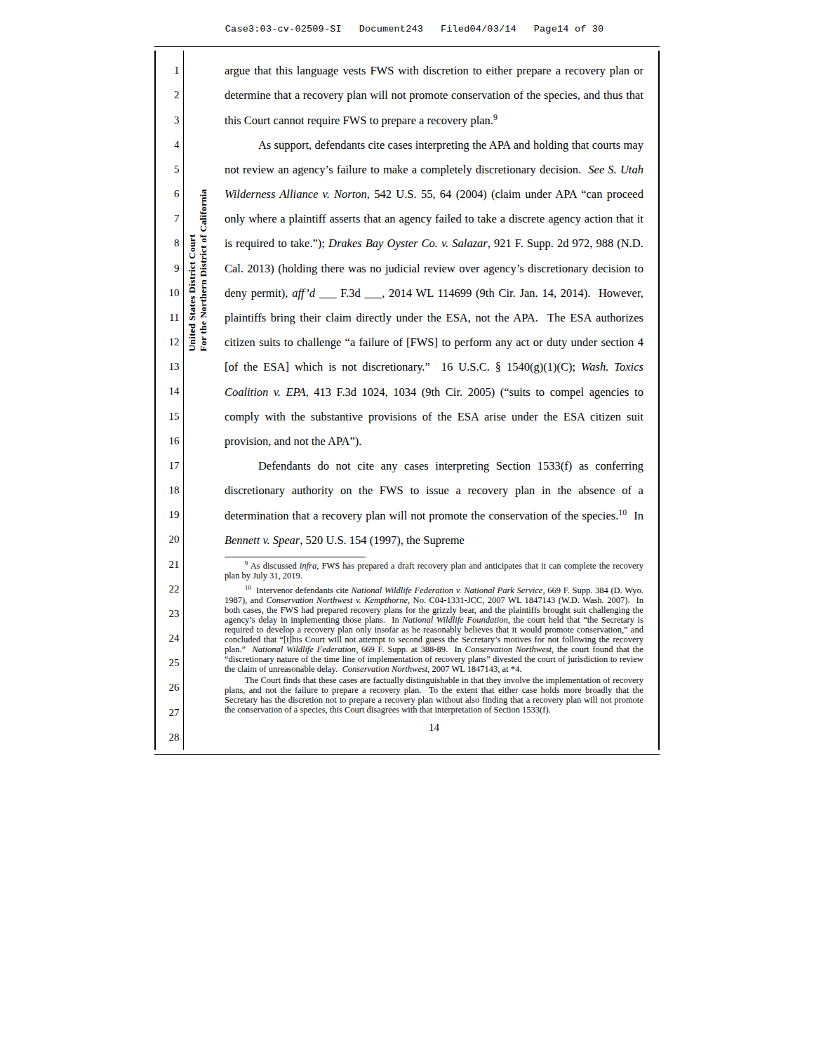Case3:03-cv-02509-SI Document243 Filed04/03/14 Page14 of 30
1
2
3
4
5
6
7
8
9
10
11
12
13
14
15
16
17
18
19
20
21
22
23
24
25
26
27
28
United States District Court
For the Northern District of California
argue that this language vests FWS with discretion to either prepare a recovery plan or determine that a recovery plan will not promote conservation of the species, and thus that this Court cannot require FWS to prepare a recovery plan.9
As support, defendants cite cases interpreting the APA and holding that courts may not review an agency’s failure to make a completely discretionary decision. See S. Utah Wilderness Alliance v. Norton, 542 U.S. 55, 64 (2004) (claim under APA “can proceed only where a plaintiff asserts that an agency failed to take a discrete agency action that it is required to take.”); Drakes Bay Oyster Co. v. Salazar, 921 F. Supp. 2d 972, 988 (N.D. Cal. 2013) (holding there was no judicial review over agency’s discretionary decision to deny permit), aff’d ___ F.3d ___, 2014 WL 114699 (9th Cir. Jan. 14, 2014). However, plaintiffs bring their claim directly under the ESA, not the APA. The ESA authorizes citizen suits to challenge “a failure of [FWS] to perform any act or duty under section 4 [of the ESA] which is not discretionary.” 16 U.S.C. § 1540(g)(1)(C); Wash. Toxics Coalition v. EPA, 413 F.3d 1024, 1034 (9th Cir. 2005) (“suits to compel agencies to comply with the substantive provisions of the ESA arise under the ESA citizen suit provision, and not the APA”).
Defendants do not cite any cases interpreting Section 1533(f) as conferring discretionary authority on the FWS to issue a recovery plan in the absence of a determination that a recovery plan will not promote the conservation of the species.10 In Bennett v. Spear, 520 U.S. 154 (1997), the Supreme
9 As discussed infra, FWS has prepared a draft recovery plan and anticipates that it can complete the recovery plan by July 31, 2019.
10 Intervenor defendants cite National Wildlife Federation v. National Park Service, 669 F. Supp. 384 (D. Wyo. 1987), and Conservation Northwest v. Kempthorne, No. C04-1331-JCC, 2007 WL 1847143 (W.D. Wash. 2007). In both cases, the FWS had prepared recovery plans for the grizzly bear, and the plaintiffs brought suit challenging the agency’s delay in implementing those plans. In National Wildlife Foundation, the court held that “the Secretary is required to develop a recovery plan only insofar as he reasonably believes that it would promote conservation,” and concluded that “[t]his Court will not attempt to second guess the Secretary’s motives for not following the recovery plan.” National Wildlife Federation, 669 F. Supp. at 388-89. In Conservation Northwest, the court found that the “discretionary nature of the time line of implementation of recovery plans” divested the court of jurisdiction to review the claim of unreasonable delay. Conservation Northwest, 2007 WL 1847143, at *4.
The Court finds that these cases are factually distinguishable in that they involve the implementation of recovery plans, and not the failure to prepare a recovery plan. To the extent that either case holds more broadly that the Secretary has the discretion not to prepare a recovery plan without also finding that a recovery plan will not promote the conservation of a species, this Court disagrees with that interpretation of Section 1533(f).
14